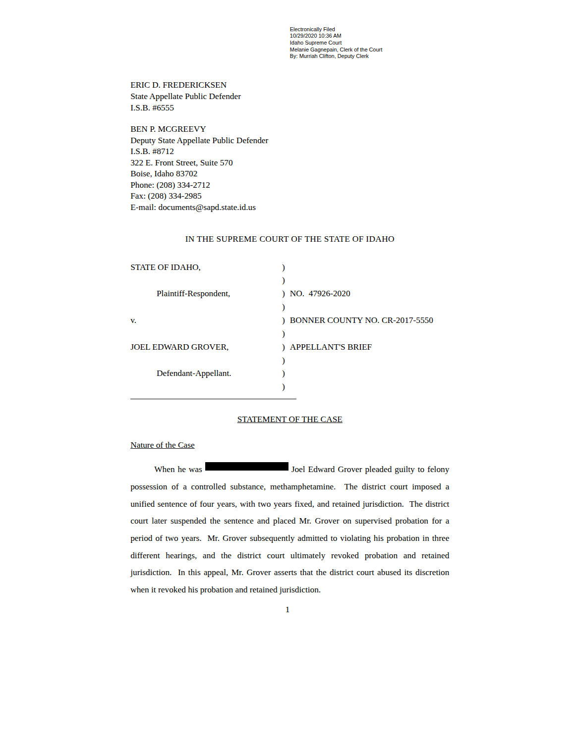Electronically Filed
10/29/2020 10:36 AM
Idaho Supreme Court
Melanie Gagnepain, Clerk of the Court
By: Murriah Clifton, Deputy Clerk
ERIC D. FREDERICKSEN
State Appellate Public Defender
I.S.B. #6555
BEN P. MCGREEVY
Deputy State Appellate Public Defender
I.S.B. #8712
322 E. Front Street, Suite 570
Boise, Idaho 83702
Phone: (208) 334-2712
Fax: (208) 334-2985
E-mail: documents@sapd.state.id.us
IN THE SUPREME COURT OF THE STATE OF IDAHO
| STATE OF IDAHO, | ) | |
| | ) | |
| Plaintiff-Respondent, | ) | NO. 47926-2020 |
| | ) | |
| v. | ) | BONNER COUNTY NO. CR-2017-5550 |
| | ) | |
| JOEL EDWARD GROVER, | ) | APPELLANT'S BRIEF |
| | ) | |
| Defendant-Appellant. | ) | |
| | ) | |
STATEMENT OF THE CASE
Nature of the Case
When he was Joel Edward Grover pleaded guilty to felony possession of a controlled substance, methamphetamine. The district court imposed a unified sentence of four years, with two years fixed, and retained jurisdiction. The district court later suspended the sentence and placed Mr. Grover on supervised probation for a period of two years. Mr. Grover subsequently admitted to violating his probation in three different hearings, and the district court ultimately revoked probation and retained jurisdiction. In this appeal, Mr. Grover asserts that the district court abused its discretion when it revoked his probation and retained jurisdiction.
1